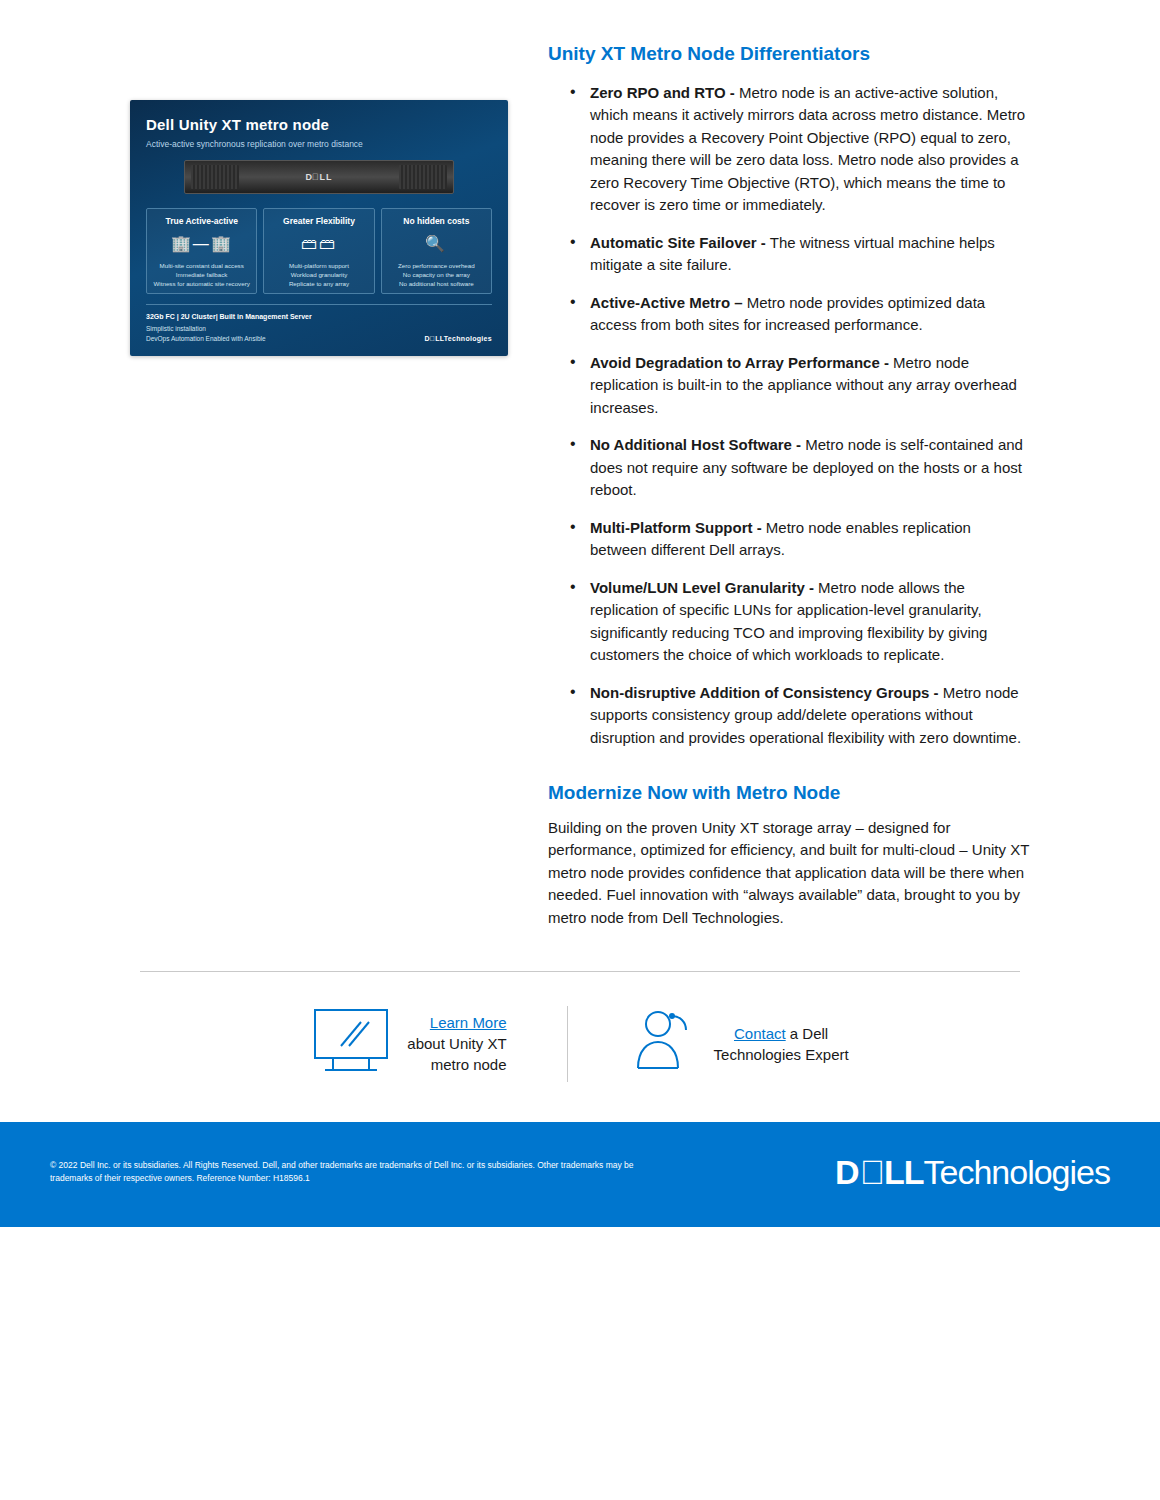Dell Unity XT metro node
Active-active synchronous replication over metro distance
D⃞LL
True Active-active
🏢—🏢
Multi-site constant dual access
Immediate failback
Witness for automatic site recovery
Greater Flexibility
🗃🗃
Multi-platform support
Workload granularity
Replicate to any array
No hidden costs
🔍
Zero performance overhead
No capacity on the array
No additional host software
32Gb FC | 2U Cluster| Built in Management Server
Simplistic installation
DevOps Automation Enabled with Ansible D⃞LLTechnologies
Unity XT Metro Node Differentiators
Zero RPO and RTO - Metro node is an active-active solution, which means it actively mirrors data across metro distance. Metro node provides a Recovery Point Objective (RPO) equal to zero, meaning there will be zero data loss. Metro node also provides a zero Recovery Time Objective (RTO), which means the time to recover is zero time or immediately.
Automatic Site Failover - The witness virtual machine helps mitigate a site failure.
Active-Active Metro – Metro node provides optimized data access from both sites for increased performance.
Avoid Degradation to Array Performance - Metro node replication is built-in to the appliance without any array overhead increases.
No Additional Host Software - Metro node is self-contained and does not require any software be deployed on the hosts or a host reboot.
Multi-Platform Support - Metro node enables replication between different Dell arrays.
Volume/LUN Level Granularity - Metro node allows the replication of specific LUNs for application-level granularity, significantly reducing TCO and improving flexibility by giving customers the choice of which workloads to replicate.
Non-disruptive Addition of Consistency Groups - Metro node supports consistency group add/delete operations without disruption and provides operational flexibility with zero downtime.
Modernize Now with Metro Node
Building on the proven Unity XT storage array – designed for performance, optimized for efficiency, and built for multi-cloud – Unity XT metro node provides confidence that application data will be there when needed. Fuel innovation with “always available” data, brought to you by metro node from Dell Technologies.
Learn More
about Unity XT
metro node
Contact a Dell
Technologies Expert
© 2022 Dell Inc. or its subsidiaries. All Rights Reserved. Dell, and other trademarks are trademarks of Dell Inc. or its subsidiaries. Other trademarks may be trademarks of their respective owners. Reference Number: H18596.1
D⃞LL Technologies